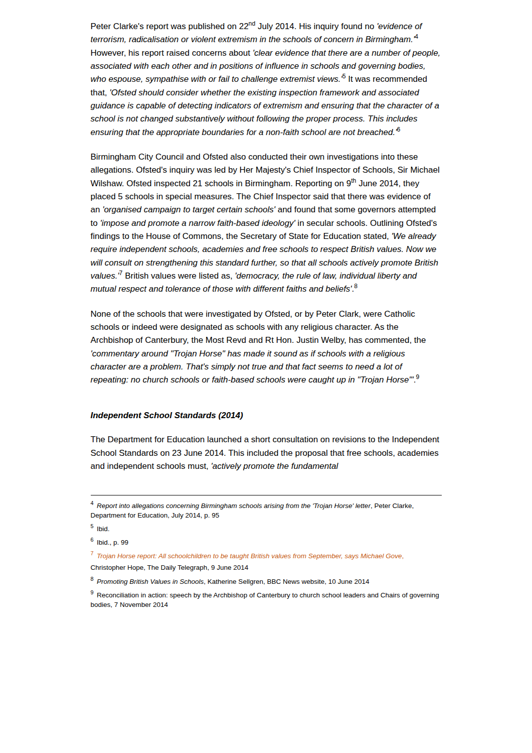Peter Clarke's report was published on 22nd July 2014. His inquiry found no 'evidence of terrorism, radicalisation or violent extremism in the schools of concern in Birmingham.'4 However, his report raised concerns about 'clear evidence that there are a number of people, associated with each other and in positions of influence in schools and governing bodies, who espouse, sympathise with or fail to challenge extremist views.'5 It was recommended that, 'Ofsted should consider whether the existing inspection framework and associated guidance is capable of detecting indicators of extremism and ensuring that the character of a school is not changed substantively without following the proper process. This includes ensuring that the appropriate boundaries for a non-faith school are not breached.'6
Birmingham City Council and Ofsted also conducted their own investigations into these allegations. Ofsted's inquiry was led by Her Majesty's Chief Inspector of Schools, Sir Michael Wilshaw. Ofsted inspected 21 schools in Birmingham. Reporting on 9th June 2014, they placed 5 schools in special measures. The Chief Inspector said that there was evidence of an 'organised campaign to target certain schools' and found that some governors attempted to 'impose and promote a narrow faith-based ideology' in secular schools. Outlining Ofsted's findings to the House of Commons, the Secretary of State for Education stated, 'We already require independent schools, academies and free schools to respect British values. Now we will consult on strengthening this standard further, so that all schools actively promote British values.'7 British values were listed as, 'democracy, the rule of law, individual liberty and mutual respect and tolerance of those with different faiths and beliefs'.8
None of the schools that were investigated by Ofsted, or by Peter Clark, were Catholic schools or indeed were designated as schools with any religious character. As the Archbishop of Canterbury, the Most Revd and Rt Hon. Justin Welby, has commented, the 'commentary around "Trojan Horse" has made it sound as if schools with a religious character are a problem. That's simply not true and that fact seems to need a lot of repeating: no church schools or faith-based schools were caught up in "Trojan Horse"'.9
Independent School Standards (2014)
The Department for Education launched a short consultation on revisions to the Independent School Standards on 23 June 2014. This included the proposal that free schools, academies and independent schools must, 'actively promote the fundamental
4 Report into allegations concerning Birmingham schools arising from the 'Trojan Horse' letter, Peter Clarke, Department for Education, July 2014, p. 95
5 Ibid.
6 Ibid., p. 99
7 Trojan Horse report: All schoolchildren to be taught British values from September, says Michael Gove,
Christopher Hope, The Daily Telegraph, 9 June 2014
8 Promoting British Values in Schools, Katherine Sellgren, BBC News website, 10 June 2014
9 Reconciliation in action: speech by the Archbishop of Canterbury to church school leaders and Chairs of governing bodies, 7 November 2014